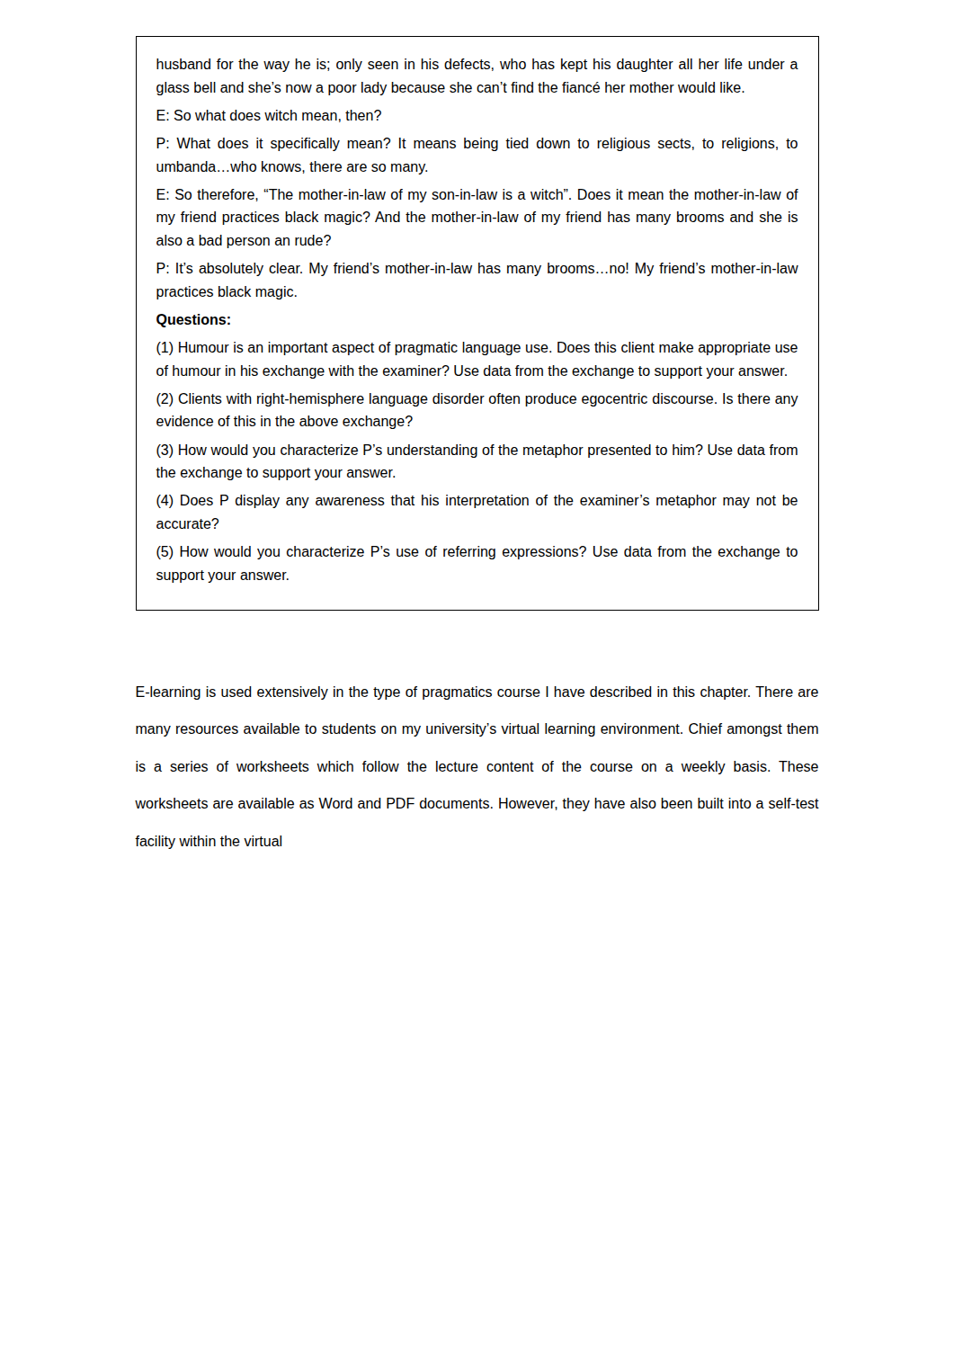husband for the way he is; only seen in his defects, who has kept his daughter all her life under a glass bell and she’s now a poor lady because she can’t find the fiancé her mother would like.
E: So what does witch mean, then?
P: What does it specifically mean? It means being tied down to religious sects, to religions, to umbanda…who knows, there are so many.
E: So therefore, “The mother-in-law of my son-in-law is a witch”. Does it mean the mother-in-law of my friend practices black magic? And the mother-in-law of my friend has many brooms and she is also a bad person an rude?
P: It’s absolutely clear. My friend’s mother-in-law has many brooms…no! My friend’s mother-in-law practices black magic.
Questions:
(1) Humour is an important aspect of pragmatic language use. Does this client make appropriate use of humour in his exchange with the examiner? Use data from the exchange to support your answer.
(2) Clients with right-hemisphere language disorder often produce egocentric discourse. Is there any evidence of this in the above exchange?
(3) How would you characterize P’s understanding of the metaphor presented to him? Use data from the exchange to support your answer.
(4) Does P display any awareness that his interpretation of the examiner’s metaphor may not be accurate?
(5) How would you characterize P’s use of referring expressions? Use data from the exchange to support your answer.
E-learning is used extensively in the type of pragmatics course I have described in this chapter. There are many resources available to students on my university’s virtual learning environment. Chief amongst them is a series of worksheets which follow the lecture content of the course on a weekly basis. These worksheets are available as Word and PDF documents. However, they have also been built into a self-test facility within the virtual